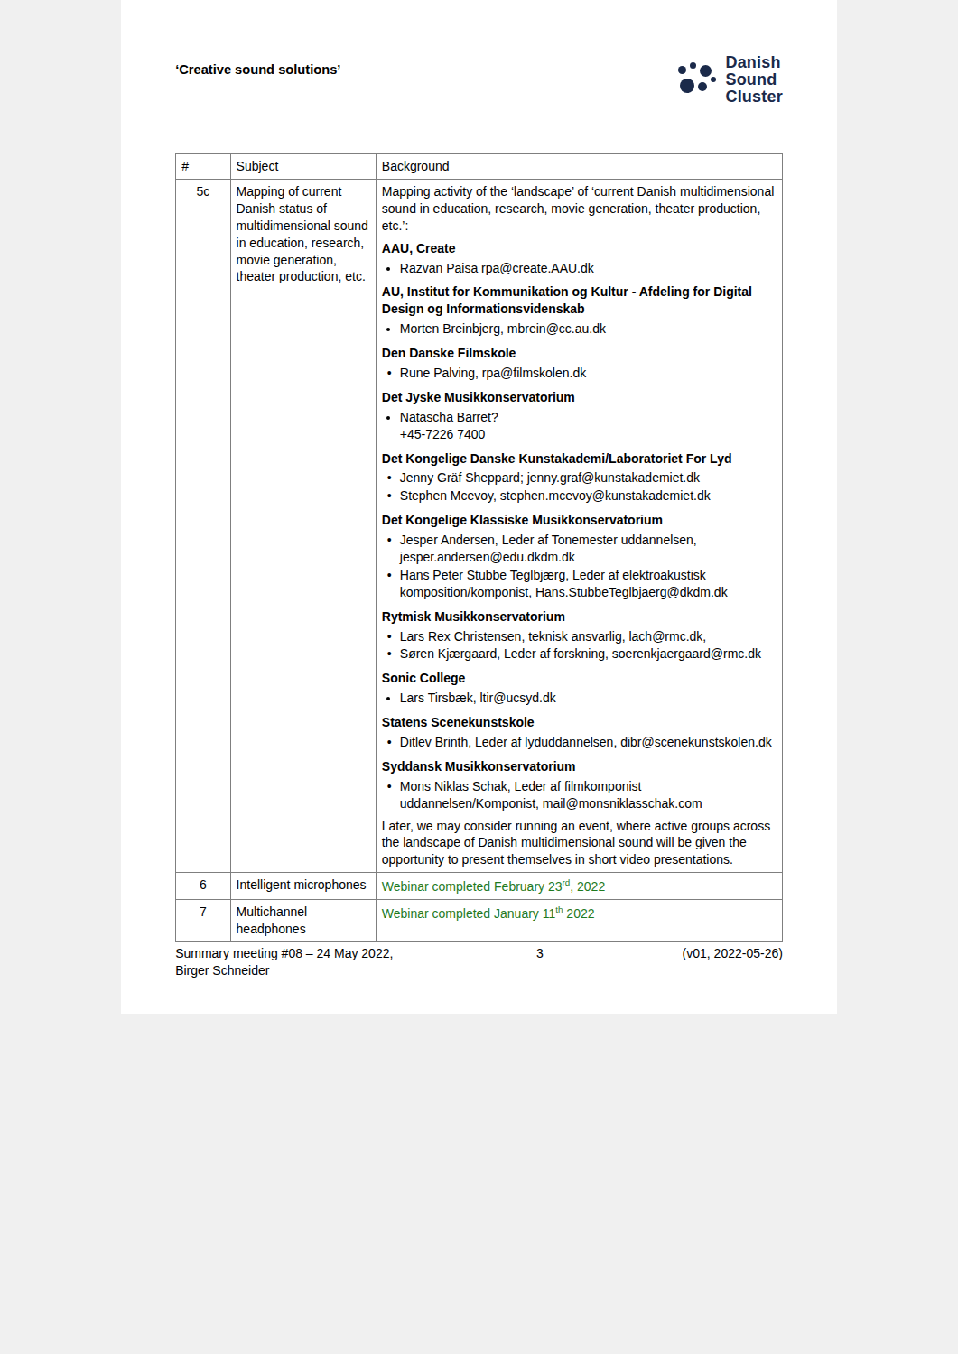‘Creative sound solutions’
Danish
Sound
Cluster
| # | Subject | Background |
| --- | --- | --- |
| 5c | Mapping of current Danish status of multidimensional sound in education, research, movie generation, theater production, etc. | Mapping activity of the ‘landscape’ of ‘current Danish multidimensional sound in education, research, movie generation, theater production, etc.’: AAU, Create Razvan Paisa rpa@create.AAU.dk AU, Institut for Kommunikation og Kultur - Afdeling for Digital Design og Informationsvidenskab Morten Breinbjerg, mbrein@cc.au.dk Den Danske Filmskole Rune Palving, rpa@filmskolen.dk Det Jyske Musikkonservatorium Natascha Barret? +45-7226 7400 Det Kongelige Danske Kunstakademi/Laboratoriet For Lyd Jenny Gräf Sheppard; jenny.graf@kunstakademiet.dk Stephen Mcevoy, stephen.mcevoy@kunstakademiet.dk Det Kongelige Klassiske Musikkonservatorium Jesper Andersen, Leder af Tonemester uddannelsen, jesper.andersen@edu.dkdm.dk Hans Peter Stubbe Teglbjærg, Leder af elektroakustisk komposition/komponist, Hans.StubbeTeglbjaerg@dkdm.dk Rytmisk Musikkonservatorium Lars Rex Christensen, teknisk ansvarlig, lach@rmc.dk, Søren Kjærgaard, Leder af forskning, soerenkjaergaard@rmc.dk Sonic College Lars Tirsbæk, ltir@ucsyd.dk Statens Scenekunstskole Ditlev Brinth, Leder af lyduddannelsen, dibr@scenekunstskolen.dk Syddansk Musikkonservatorium Mons Niklas Schak, Leder af filmkomponist uddannelsen/Komponist, mail@monsniklasschak.com Later, we may consider running an event, where active groups across the landscape of Danish multidimensional sound will be given the opportunity to present themselves in short video presentations. |
| 6 | Intelligent microphones | Webinar completed February 23 rd , 2022 |
| 7 | Multichannel headphones | Webinar completed January 11 th 2022 |
| Summary meeting #08 – 24 May 2022, Birger Schneider | 3 | (v01, 2022-05-26) |